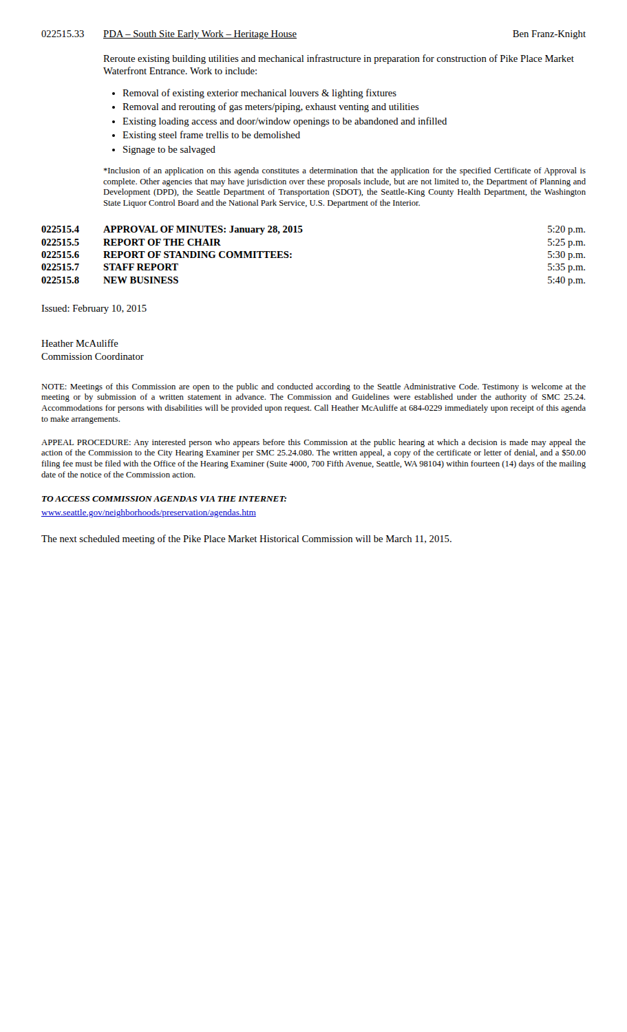022515.33 PDA – South Site Early Work – Heritage House Ben Franz-Knight
Reroute existing building utilities and mechanical infrastructure in preparation for construction of Pike Place Market Waterfront Entrance. Work to include:
Removal of existing exterior mechanical louvers & lighting fixtures
Removal and rerouting of gas meters/piping, exhaust venting and utilities
Existing loading access and door/window openings to be abandoned and infilled
Existing steel frame trellis to be demolished
Signage to be salvaged
*Inclusion of an application on this agenda constitutes a determination that the application for the specified Certificate of Approval is complete. Other agencies that may have jurisdiction over these proposals include, but are not limited to, the Department of Planning and Development (DPD), the Seattle Department of Transportation (SDOT), the Seattle-King County Health Department, the Washington State Liquor Control Board and the National Park Service, U.S. Department of the Interior.
| 022515.4 | APPROVAL OF MINUTES : January 28, 2015 | 5:20 p.m. |
| 022515.5 | REPORT OF THE CHAIR | 5:25 p.m. |
| 022515.6 | REPORT OF STANDING COMMITTEES: | 5:30 p.m. |
| 022515.7 | STAFF REPORT | 5:35 p.m. |
| 022515.8 | NEW BUSINESS | 5:40 p.m. |
Issued: February 10, 2015
Heather McAuliffe
Commission Coordinator
NOTE: Meetings of this Commission are open to the public and conducted according to the Seattle Administrative Code. Testimony is welcome at the meeting or by submission of a written statement in advance. The Commission and Guidelines were established under the authority of SMC 25.24. Accommodations for persons with disabilities will be provided upon request. Call Heather McAuliffe at 684-0229 immediately upon receipt of this agenda to make arrangements.
APPEAL PROCEDURE: Any interested person who appears before this Commission at the public hearing at which a decision is made may appeal the action of the Commission to the City Hearing Examiner per SMC 25.24.080. The written appeal, a copy of the certificate or letter of denial, and a $50.00 filing fee must be filed with the Office of the Hearing Examiner (Suite 4000, 700 Fifth Avenue, Seattle, WA 98104) within fourteen (14) days of the mailing date of the notice of the Commission action.
TO ACCESS COMMISSION AGENDAS VIA THE INTERNET:
www.seattle.gov/neighborhoods/preservation/agendas.htm
The next scheduled meeting of the Pike Place Market Historical Commission will be March 11, 2015.